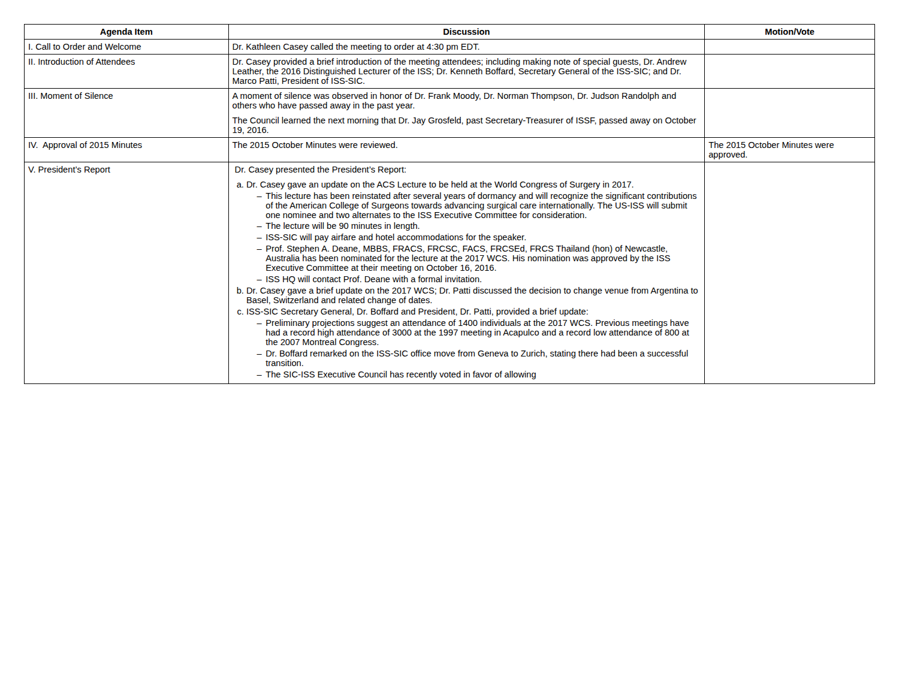| Agenda Item | Discussion | Motion/Vote |
| --- | --- | --- |
| I. Call to Order and Welcome | Dr. Kathleen Casey called the meeting to order at 4:30 pm EDT. | |
| II. Introduction of Attendees | Dr. Casey provided a brief introduction of the meeting attendees; including making note of special guests, Dr. Andrew Leather, the 2016 Distinguished Lecturer of the ISS; Dr. Kenneth Boffard, Secretary General of the ISS-SIC; and Dr. Marco Patti, President of ISS-SIC. | |
| III. Moment of Silence | A moment of silence was observed in honor of Dr. Frank Moody, Dr. Norman Thompson, Dr. Judson Randolph and others who have passed away in the past year. The Council learned the next morning that Dr. Jay Grosfeld, past Secretary-Treasurer of ISSF, passed away on October 19, 2016. | |
| IV. Approval of 2015 Minutes | The 2015 October Minutes were reviewed. | The 2015 October Minutes were approved. |
| V. President’s Report | Dr. Casey presented the President’s Report: Dr. Casey gave an update on the ACS Lecture to be held at the World Congress of Surgery in 2017. This lecture has been reinstated after several years of dormancy and will recognize the significant contributions of the American College of Surgeons towards advancing surgical care internationally. The US-ISS will submit one nominee and two alternates to the ISS Executive Committee for consideration. The lecture will be 90 minutes in length. ISS-SIC will pay airfare and hotel accommodations for the speaker. Prof. Stephen A. Deane, MBBS, FRACS, FRCSC, FACS, FRCSEd, FRCS Thailand (hon) of Newcastle, Australia has been nominated for the lecture at the 2017 WCS. His nomination was approved by the ISS Executive Committee at their meeting on October 16, 2016. ISS HQ will contact Prof. Deane with a formal invitation. Dr. Casey gave a brief update on the 2017 WCS; Dr. Patti discussed the decision to change venue from Argentina to Basel, Switzerland and related change of dates. ISS-SIC Secretary General, Dr. Boffard and President, Dr. Patti, provided a brief update: Preliminary projections suggest an attendance of 1400 individuals at the 2017 WCS. Previous meetings have had a record high attendance of 3000 at the 1997 meeting in Acapulco and a record low attendance of 800 at the 2007 Montreal Congress. Dr. Boffard remarked on the ISS-SIC office move from Geneva to Zurich, stating there had been a successful transition. The SIC-ISS Executive Council has recently voted in favor of allowing | |